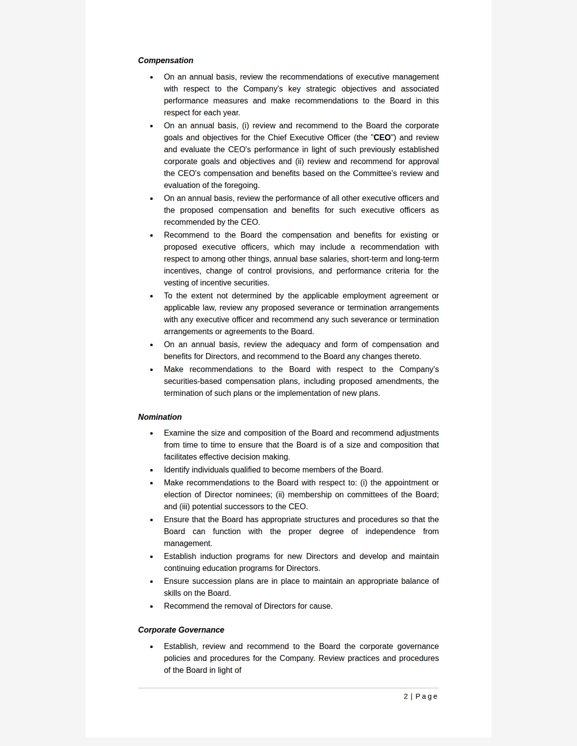Compensation
On an annual basis, review the recommendations of executive management with respect to the Company's key strategic objectives and associated performance measures and make recommendations to the Board in this respect for each year.
On an annual basis, (i) review and recommend to the Board the corporate goals and objectives for the Chief Executive Officer (the "CEO") and review and evaluate the CEO's performance in light of such previously established corporate goals and objectives and (ii) review and recommend for approval the CEO's compensation and benefits based on the Committee's review and evaluation of the foregoing.
On an annual basis, review the performance of all other executive officers and the proposed compensation and benefits for such executive officers as recommended by the CEO.
Recommend to the Board the compensation and benefits for existing or proposed executive officers, which may include a recommendation with respect to among other things, annual base salaries, short-term and long-term incentives, change of control provisions, and performance criteria for the vesting of incentive securities.
To the extent not determined by the applicable employment agreement or applicable law, review any proposed severance or termination arrangements with any executive officer and recommend any such severance or termination arrangements or agreements to the Board.
On an annual basis, review the adequacy and form of compensation and benefits for Directors, and recommend to the Board any changes thereto.
Make recommendations to the Board with respect to the Company's securities-based compensation plans, including proposed amendments, the termination of such plans or the implementation of new plans.
Nomination
Examine the size and composition of the Board and recommend adjustments from time to time to ensure that the Board is of a size and composition that facilitates effective decision making.
Identify individuals qualified to become members of the Board.
Make recommendations to the Board with respect to: (i) the appointment or election of Director nominees; (ii) membership on committees of the Board; and (iii) potential successors to the CEO.
Ensure that the Board has appropriate structures and procedures so that the Board can function with the proper degree of independence from management.
Establish induction programs for new Directors and develop and maintain continuing education programs for Directors.
Ensure succession plans are in place to maintain an appropriate balance of skills on the Board.
Recommend the removal of Directors for cause.
Corporate Governance
Establish, review and recommend to the Board the corporate governance policies and procedures for the Company. Review practices and procedures of the Board in light of
2 | Page